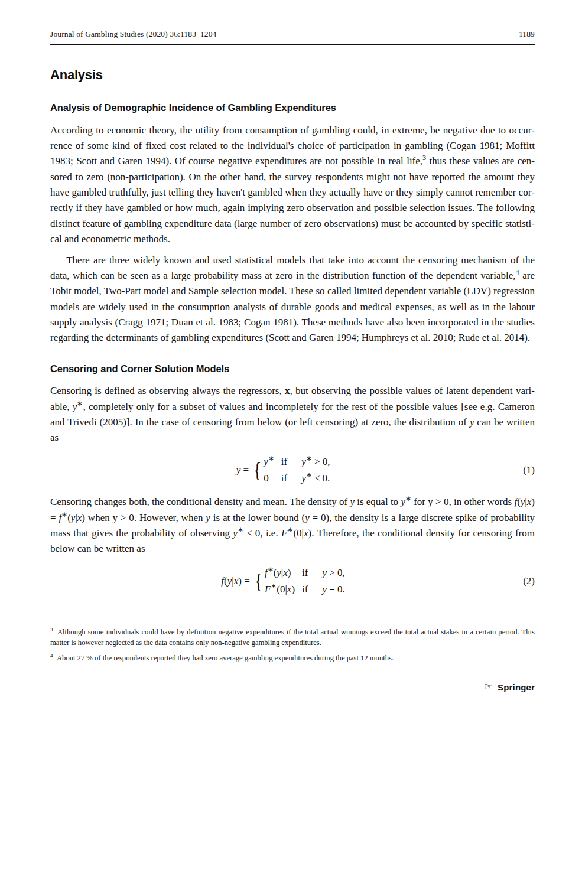Journal of Gambling Studies (2020) 36:1183–1204 1189
Analysis
Analysis of Demographic Incidence of Gambling Expenditures
According to economic theory, the utility from consumption of gambling could, in extreme, be negative due to occurrence of some kind of fixed cost related to the individual's choice of participation in gambling (Cogan 1981; Moffitt 1983; Scott and Garen 1994). Of course negative expenditures are not possible in real life,3 thus these values are censored to zero (non-participation). On the other hand, the survey respondents might not have reported the amount they have gambled truthfully, just telling they haven't gambled when they actually have or they simply cannot remember correctly if they have gambled or how much, again implying zero observation and possible selection issues. The following distinct feature of gambling expenditure data (large number of zero observations) must be accounted by specific statistical and econometric methods.
There are three widely known and used statistical models that take into account the censoring mechanism of the data, which can be seen as a large probability mass at zero in the distribution function of the dependent variable,4 are Tobit model, Two-Part model and Sample selection model. These so called limited dependent variable (LDV) regression models are widely used in the consumption analysis of durable goods and medical expenses, as well as in the labour supply analysis (Cragg 1971; Duan et al. 1983; Cogan 1981). These methods have also been incorporated in the studies regarding the determinants of gambling expenditures (Scott and Garen 1994; Humphreys et al. 2010; Rude et al. 2014).
Censoring and Corner Solution Models
Censoring is defined as observing always the regressors, x, but observing the possible values of latent dependent variable, y∗, completely only for a subset of values and incompletely for the rest of the possible values [see e.g. Cameron and Trivedi (2005)]. In the case of censoring from below (or left censoring) at zero, the distribution of y can be written as
y ={ y∗if y∗ > 0, 0 if y∗ ≤ 0.
(1)
Censoring changes both, the conditional density and mean. The density of y is equal to y∗ for y > 0, in other words f(y|x) = f∗(y|x) when y > 0. However, when y is at the lower bound (y = 0), the density is a large discrete spike of probability mass that gives the probability of observing y∗ ≤ 0, i.e. F∗(0|x). Therefore, the conditional density for censoring from below can be written as
f(y|x) ={ f∗(y|x) if y > 0, F∗(0|x) if y = 0.
(2)
3 Although some individuals could have by definition negative expenditures if the total actual winnings exceed the total actual stakes in a certain period. This matter is however neglected as the data contains only non-negative gambling expenditures.
4 About 27 % of the respondents reported they had zero average gambling expenditures during the past 12 months.
☞ Springer